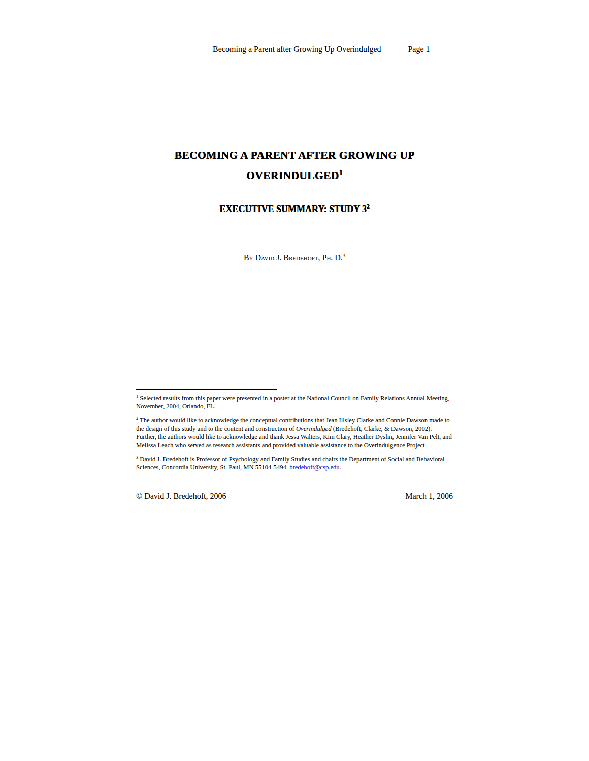Becoming a Parent after Growing Up OverindulgedPage 1
BECOMING A PARENT AFTER GROWING UP OVERINDULGED1
EXECUTIVE SUMMARY: STUDY 32
By David J. Bredehoft, Ph. D.3
1 Selected results from this paper were presented in a poster at the National Council on Family Relations Annual Meeting, November, 2004, Orlando, FL.
2 The author would like to acknowledge the conceptual contributions that Jean Illsley Clarke and Connie Dawson made to the design of this study and to the content and construction of Overindulged (Bredehoft, Clarke, & Dawson, 2002). Further, the authors would like to acknowledge and thank Jessa Walters, Kim Clary, Heather Dyslin, Jennifer Van Pelt, and Melissa Leach who served as research assistants and provided valuable assistance to the Overindulgence Project.
3 David J. Bredehoft is Professor of Psychology and Family Studies and chairs the Department of Social and Behavioral Sciences, Concordia University, St. Paul, MN 55104-5494. bredehoft@csp.edu.
© David J. Bredehoft, 2006 March 1, 2006